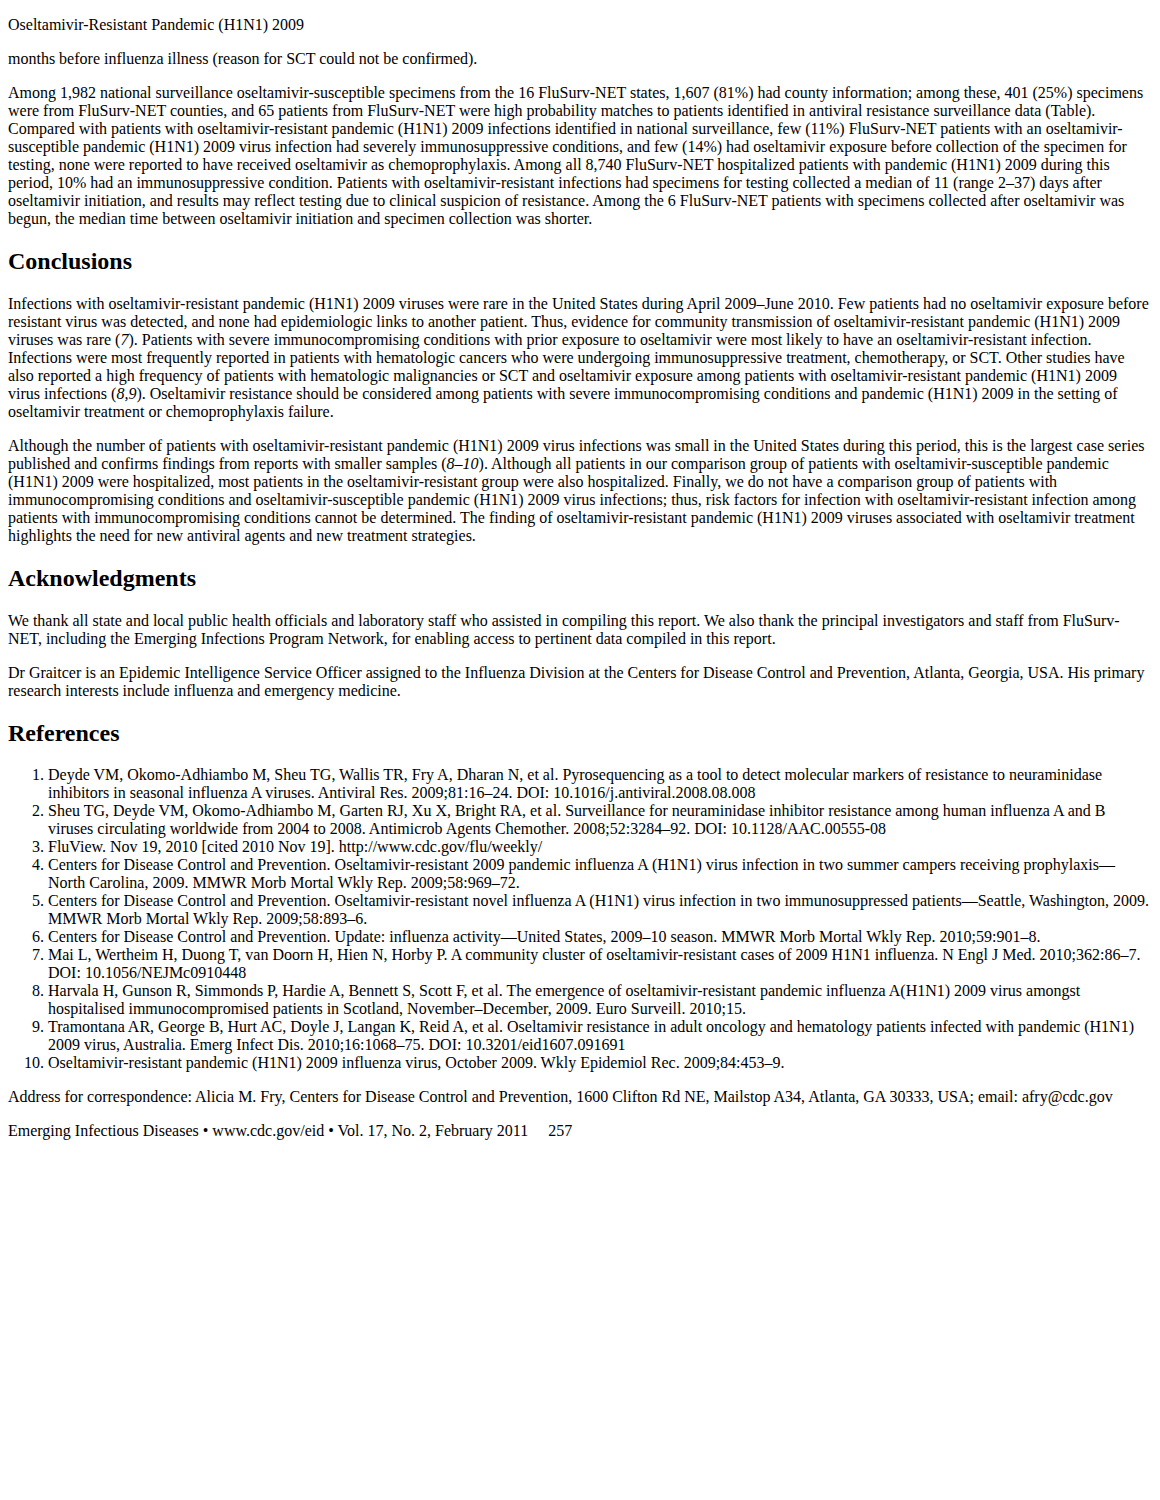Oseltamivir-Resistant Pandemic (H1N1) 2009
months before influenza illness (reason for SCT could not be confirmed).
Among 1,982 national surveillance oseltamivir-susceptible specimens from the 16 FluSurv-NET states, 1,607 (81%) had county information; among these, 401 (25%) specimens were from FluSurv-NET counties, and 65 patients from FluSurv-NET were high probability matches to patients identified in antiviral resistance surveillance data (Table). Compared with patients with oseltamivir-resistant pandemic (H1N1) 2009 infections identified in national surveillance, few (11%) FluSurv-NET patients with an oseltamivir-susceptible pandemic (H1N1) 2009 virus infection had severely immunosuppressive conditions, and few (14%) had oseltamivir exposure before collection of the specimen for testing, none were reported to have received oseltamivir as chemoprophylaxis. Among all 8,740 FluSurv-NET hospitalized patients with pandemic (H1N1) 2009 during this period, 10% had an immunosuppressive condition. Patients with oseltamivir-resistant infections had specimens for testing collected a median of 11 (range 2–37) days after oseltamivir initiation, and results may reflect testing due to clinical suspicion of resistance. Among the 6 FluSurv-NET patients with specimens collected after oseltamivir was begun, the median time between oseltamivir initiation and specimen collection was shorter.
Conclusions
Infections with oseltamivir-resistant pandemic (H1N1) 2009 viruses were rare in the United States during April 2009–June 2010. Few patients had no oseltamivir exposure before resistant virus was detected, and none had epidemiologic links to another patient. Thus, evidence for community transmission of oseltamivir-resistant pandemic (H1N1) 2009 viruses was rare (7). Patients with severe immunocompromising conditions with prior exposure to oseltamivir were most likely to have an oseltamivir-resistant infection. Infections were most frequently reported in patients with hematologic cancers who were undergoing immunosuppressive treatment, chemotherapy, or SCT. Other studies have also reported a high frequency of patients with hematologic malignancies or SCT and oseltamivir exposure among patients with oseltamivir-resistant pandemic (H1N1) 2009 virus infections (8,9). Oseltamivir resistance should be considered among patients with severe immunocompromising conditions and pandemic (H1N1) 2009 in the setting of oseltamivir treatment or chemoprophylaxis failure.
Although the number of patients with oseltamivir-resistant pandemic (H1N1) 2009 virus infections was small in the United States during this period, this is the largest case series published and confirms findings from reports with smaller samples (8–10). Although all patients in our comparison group of patients with oseltamivir-susceptible pandemic (H1N1) 2009 were hospitalized, most patients in the oseltamivir-resistant group were also hospitalized. Finally, we do not have a comparison group of patients with immunocompromising conditions and oseltamivir-susceptible pandemic (H1N1) 2009 virus infections; thus, risk factors for infection with oseltamivir-resistant infection among patients with immunocompromising conditions cannot be determined. The finding of oseltamivir-resistant pandemic (H1N1) 2009 viruses associated with oseltamivir treatment highlights the need for new antiviral agents and new treatment strategies.
Acknowledgments
We thank all state and local public health officials and laboratory staff who assisted in compiling this report. We also thank the principal investigators and staff from FluSurv-NET, including the Emerging Infections Program Network, for enabling access to pertinent data compiled in this report.
Dr Graitcer is an Epidemic Intelligence Service Officer assigned to the Influenza Division at the Centers for Disease Control and Prevention, Atlanta, Georgia, USA. His primary research interests include influenza and emergency medicine.
References
Deyde VM, Okomo-Adhiambo M, Sheu TG, Wallis TR, Fry A, Dharan N, et al. Pyrosequencing as a tool to detect molecular markers of resistance to neuraminidase inhibitors in seasonal influenza A viruses. Antiviral Res. 2009;81:16–24. DOI: 10.1016/j.antiviral.2008.08.008
Sheu TG, Deyde VM, Okomo-Adhiambo M, Garten RJ, Xu X, Bright RA, et al. Surveillance for neuraminidase inhibitor resistance among human influenza A and B viruses circulating worldwide from 2004 to 2008. Antimicrob Agents Chemother. 2008;52:3284–92. DOI: 10.1128/AAC.00555-08
FluView. Nov 19, 2010 [cited 2010 Nov 19]. http://www.cdc.gov/flu/weekly/
Centers for Disease Control and Prevention. Oseltamivir-resistant 2009 pandemic influenza A (H1N1) virus infection in two summer campers receiving prophylaxis—North Carolina, 2009. MMWR Morb Mortal Wkly Rep. 2009;58:969–72.
Centers for Disease Control and Prevention. Oseltamivir-resistant novel influenza A (H1N1) virus infection in two immunosuppressed patients—Seattle, Washington, 2009. MMWR Morb Mortal Wkly Rep. 2009;58:893–6.
Centers for Disease Control and Prevention. Update: influenza activity—United States, 2009–10 season. MMWR Morb Mortal Wkly Rep. 2010;59:901–8.
Mai L, Wertheim H, Duong T, van Doorn H, Hien N, Horby P. A community cluster of oseltamivir-resistant cases of 2009 H1N1 influenza. N Engl J Med. 2010;362:86–7. DOI: 10.1056/NEJMc0910448
Harvala H, Gunson R, Simmonds P, Hardie A, Bennett S, Scott F, et al. The emergence of oseltamivir-resistant pandemic influenza A(H1N1) 2009 virus amongst hospitalised immunocompromised patients in Scotland, November–December, 2009. Euro Surveill. 2010;15.
Tramontana AR, George B, Hurt AC, Doyle J, Langan K, Reid A, et al. Oseltamivir resistance in adult oncology and hematology patients infected with pandemic (H1N1) 2009 virus, Australia. Emerg Infect Dis. 2010;16:1068–75. DOI: 10.3201/eid1607.091691
Oseltamivir-resistant pandemic (H1N1) 2009 influenza virus, October 2009. Wkly Epidemiol Rec. 2009;84:453–9.
Address for correspondence: Alicia M. Fry, Centers for Disease Control and Prevention, 1600 Clifton Rd NE, Mailstop A34, Atlanta, GA 30333, USA; email: afry@cdc.gov
Emerging Infectious Diseases • www.cdc.gov/eid • Vol. 17, No. 2, February 2011 257